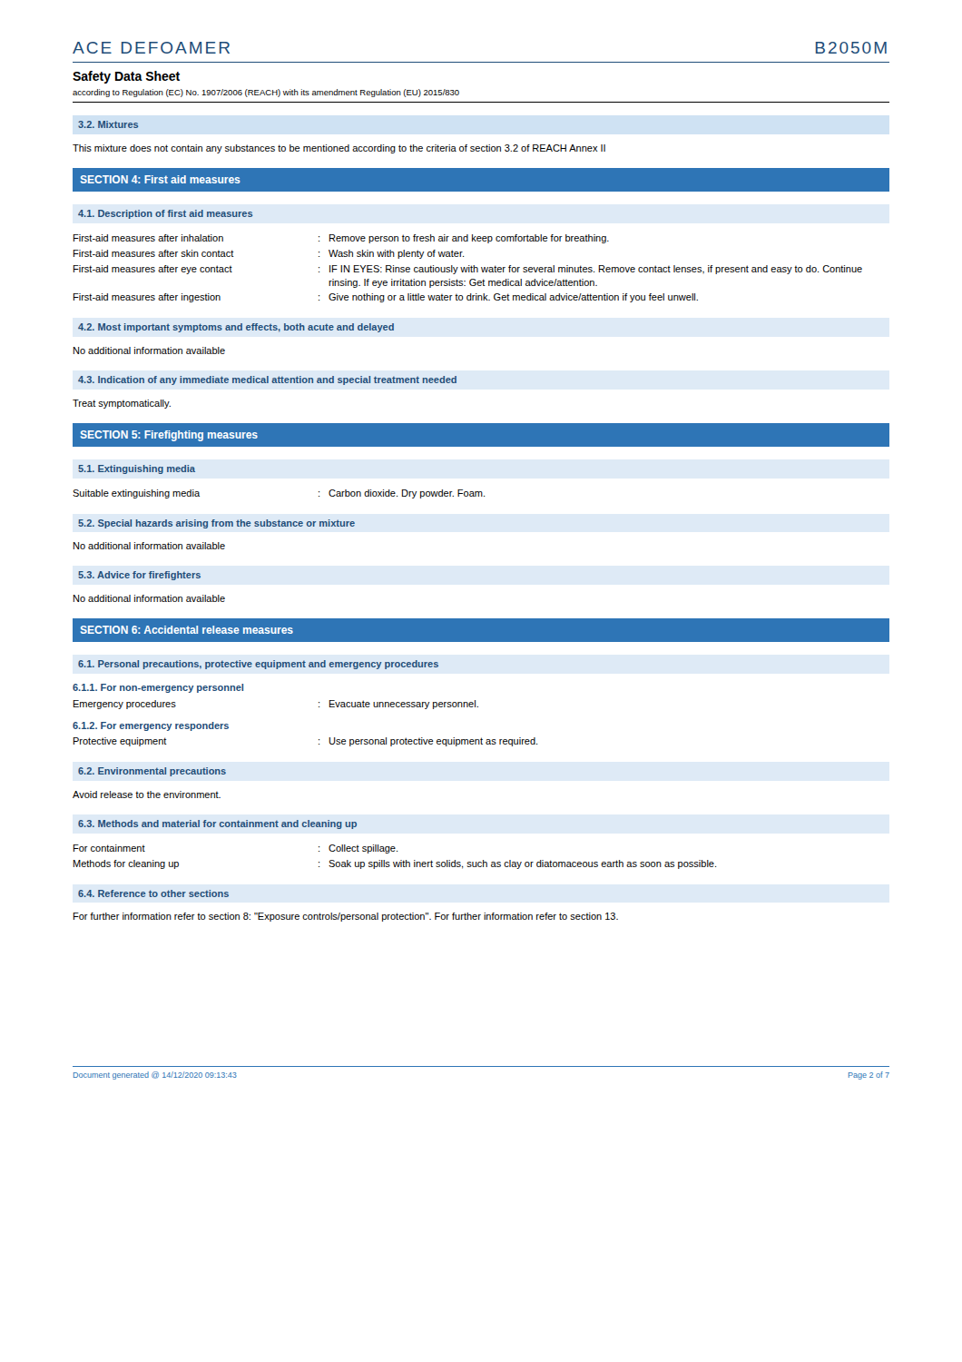ACE DEFOAMER B2050M
Safety Data Sheet
according to Regulation (EC) No. 1907/2006 (REACH) with its amendment Regulation (EU) 2015/830
3.2. Mixtures
This mixture does not contain any substances to be mentioned according to the criteria of section 3.2 of REACH Annex II
SECTION 4: First aid measures
4.1. Description of first aid measures
| First-aid measures after inhalation | : | Remove person to fresh air and keep comfortable for breathing. |
| First-aid measures after skin contact | : | Wash skin with plenty of water. |
| First-aid measures after eye contact | : | IF IN EYES: Rinse cautiously with water for several minutes. Remove contact lenses, if present and easy to do. Continue rinsing. If eye irritation persists: Get medical advice/attention. |
| First-aid measures after ingestion | : | Give nothing or a little water to drink. Get medical advice/attention if you feel unwell. |
4.2. Most important symptoms and effects, both acute and delayed
No additional information available
4.3. Indication of any immediate medical attention and special treatment needed
Treat symptomatically.
SECTION 5: Firefighting measures
5.1. Extinguishing media
| Suitable extinguishing media | : | Carbon dioxide. Dry powder. Foam. |
5.2. Special hazards arising from the substance or mixture
No additional information available
5.3. Advice for firefighters
No additional information available
SECTION 6: Accidental release measures
6.1. Personal precautions, protective equipment and emergency procedures
6.1.1. For non-emergency personnel
| Emergency procedures | : | Evacuate unnecessary personnel. |
6.1.2. For emergency responders
| Protective equipment | : | Use personal protective equipment as required. |
6.2. Environmental precautions
Avoid release to the environment.
6.3. Methods and material for containment and cleaning up
| For containment | : | Collect spillage. |
| Methods for cleaning up | : | Soak up spills with inert solids, such as clay or diatomaceous earth as soon as possible. |
6.4. Reference to other sections
For further information refer to section 8: "Exposure controls/personal protection". For further information refer to section 13.
Document generated @ 14/12/2020 09:13:43 Page 2 of 7